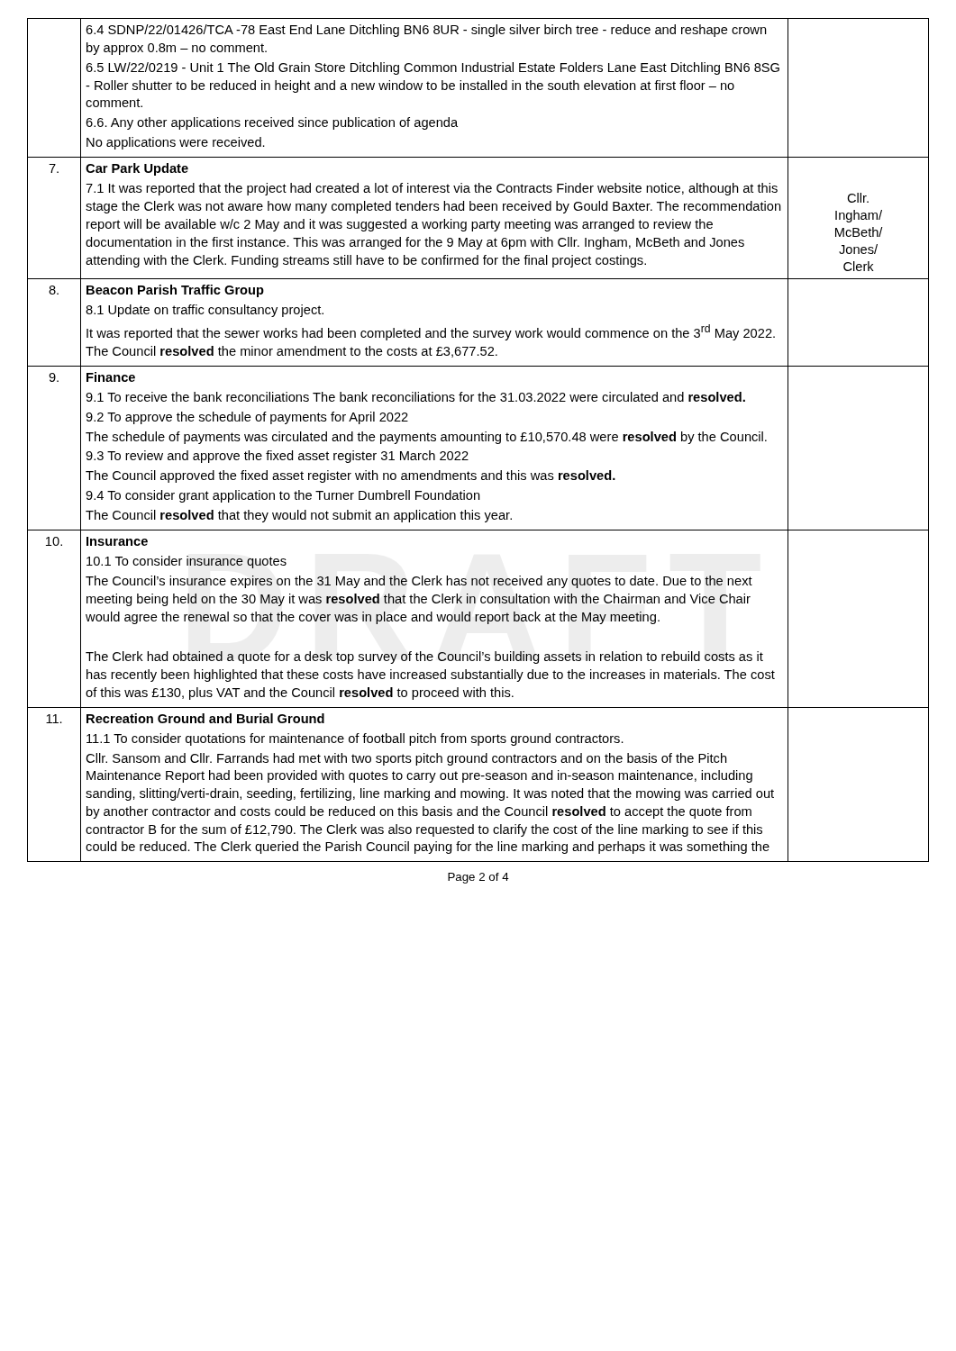DRAFT
| | 6.4 SDNP/22/01426/TCA -78 East End Lane Ditchling BN6 8UR - single silver birch tree - reduce and reshape crown by approx 0.8m – no comment. 6.5 LW/22/0219 - Unit 1 The Old Grain Store Ditchling Common Industrial Estate Folders Lane East Ditchling BN6 8SG - Roller shutter to be reduced in height and a new window to be installed in the south elevation at first floor – no comment. 6.6. Any other applications received since publication of agenda No applications were received. | |
| 7. | Car Park Update 7.1 It was reported that the project had created a lot of interest via the Contracts Finder website notice, although at this stage the Clerk was not aware how many completed tenders had been received by Gould Baxter. The recommendation report will be available w/c 2 May and it was suggested a working party meeting was arranged to review the documentation in the first instance. This was arranged for the 9 May at 6pm with Cllr. Ingham, McBeth and Jones attending with the Clerk. Funding streams still have to be confirmed for the final project costings. | Cllr. Ingham/ McBeth/ Jones/ Clerk |
| 8. | Beacon Parish Traffic Group 8.1 Update on traffic consultancy project. It was reported that the sewer works had been completed and the survey work would commence on the 3 rd May 2022. The Council resolved the minor amendment to the costs at £3,677.52. | |
| 9. | Finance 9.1 To receive the bank reconciliations The bank reconciliations for the 31.03.2022 were circulated and resolved. 9.2 To approve the schedule of payments for April 2022 The schedule of payments was circulated and the payments amounting to £10,570.48 were resolved by the Council. 9.3 To review and approve the fixed asset register 31 March 2022 The Council approved the fixed asset register with no amendments and this was resolved. 9.4 To consider grant application to the Turner Dumbrell Foundation The Council resolved that they would not submit an application this year. | |
| 10. | Insurance 10.1 To consider insurance quotes The Council’s insurance expires on the 31 May and the Clerk has not received any quotes to date. Due to the next meeting being held on the 30 May it was resolved that the Clerk in consultation with the Chairman and Vice Chair would agree the renewal so that the cover was in place and would report back at the May meeting. The Clerk had obtained a quote for a desk top survey of the Council’s building assets in relation to rebuild costs as it has recently been highlighted that these costs have increased substantially due to the increases in materials. The cost of this was £130, plus VAT and the Council resolved to proceed with this. | |
| 11. | Recreation Ground and Burial Ground 11.1 To consider quotations for maintenance of football pitch from sports ground contractors. Cllr. Sansom and Cllr. Farrands had met with two sports pitch ground contractors and on the basis of the Pitch Maintenance Report had been provided with quotes to carry out pre-season and in-season maintenance, including sanding, slitting/verti-drain, seeding, fertilizing, line marking and mowing. It was noted that the mowing was carried out by another contractor and costs could be reduced on this basis and the Council resolved to accept the quote from contractor B for the sum of £12,790. The Clerk was also requested to clarify the cost of the line marking to see if this could be reduced. The Clerk queried the Parish Council paying for the line marking and perhaps it was something the | |
Page 2 of 4